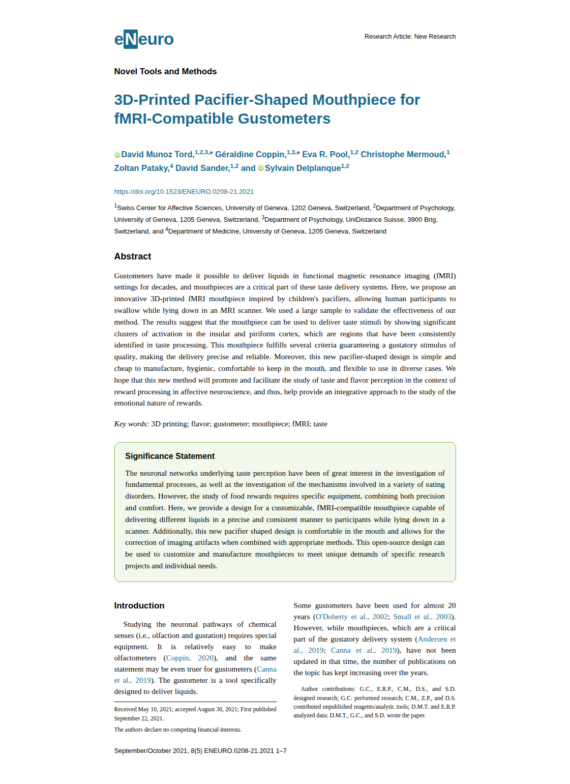eNeuro
Research Article: New Research
Novel Tools and Methods
3D-Printed Pacifier-Shaped Mouthpiece for
fMRI-Compatible Gustometers
David Munoz Tord,1,2,3,* Géraldine Coppin,1,3,* Eva R. Pool,1,2 Christophe Mermoud,1 Zoltan Pataky,4 David Sander,1,2 and Sylvain Delplanque1,2
https://doi.org/10.1523/ENEURO.0208-21.2021
1Swiss Center for Affective Sciences, University of Geneva, 1202 Geneva, Switzerland, 2Department of Psychology, University of Geneva, 1205 Geneva, Switzerland, 3Department of Psychology, UniDistance Suisse, 3900 Brig, Switzerland, and 4Department of Medicine, University of Geneva, 1205 Geneva, Switzerland
Abstract
Gustometers have made it possible to deliver liquids in functional magnetic resonance imaging (fMRI) settings for decades, and mouthpieces are a critical part of these taste delivery systems. Here, we propose an innovative 3D-printed fMRI mouthpiece inspired by children's pacifiers, allowing human participants to swallow while lying down in an MRI scanner. We used a large sample to validate the effectiveness of our method. The results suggest that the mouthpiece can be used to deliver taste stimuli by showing significant clusters of activation in the insular and piriform cortex, which are regions that have been consistently identified in taste processing. This mouthpiece fulfills several criteria guaranteeing a gustatory stimulus of quality, making the delivery precise and reliable. Moreover, this new pacifier-shaped design is simple and cheap to manufacture, hygienic, comfortable to keep in the mouth, and flexible to use in diverse cases. We hope that this new method will promote and facilitate the study of taste and flavor perception in the context of reward processing in affective neuroscience, and thus, help provide an integrative approach to the study of the emotional nature of rewards.
Key words: 3D printing; flavor; gustometer; mouthpiece; fMRI; taste
Significance Statement
The neuronal networks underlying taste perception have been of great interest in the investigation of fundamental processes, as well as the investigation of the mechanisms involved in a variety of eating disorders. However, the study of food rewards requires specific equipment, combining both precision and comfort. Here, we provide a design for a customizable, fMRI-compatible mouthpiece capable of delivering different liquids in a precise and consistent manner to participants while lying down in a scanner. Additionally, this new pacifier shaped design is comfortable in the mouth and allows for the correction of imaging artifacts when combined with appropriate methods. This open-source design can be used to customize and manufacture mouthpieces to meet unique demands of specific research projects and individual needs.
Introduction
Studying the neuronal pathways of chemical senses (i.e., olfaction and gustation) requires special equipment. It is relatively easy to make olfactometers (Coppin, 2020), and the same statement may be even truer for gustometers (Canna et al., 2019). The gustometer is a tool specifically designed to deliver liquids.
Received May 10, 2021; accepted August 30, 2021; First published September 22, 2021.
The authors declare no competing financial interests.
Some gustometers have been used for almost 20 years (O'Doherty et al., 2002; Small et al., 2003). However, while mouthpieces, which are a critical part of the gustatory delivery system (Andersen et al., 2019; Canna et al., 2019), have not been updated in that time, the number of publications on the topic has kept increasing over the years.
Author contributions: G.C., E.R.P., C.M., D.S., and S.D. designed research; G.C. performed research; C.M., Z.P., and D.S. contributed unpublished reagents/analytic tools; D.M.T. and E.R.P. analyzed data; D.M.T., G.C., and S.D. wrote the paper.
September/October 2021, 8(5) ENEURO.0208-21.2021 1–7